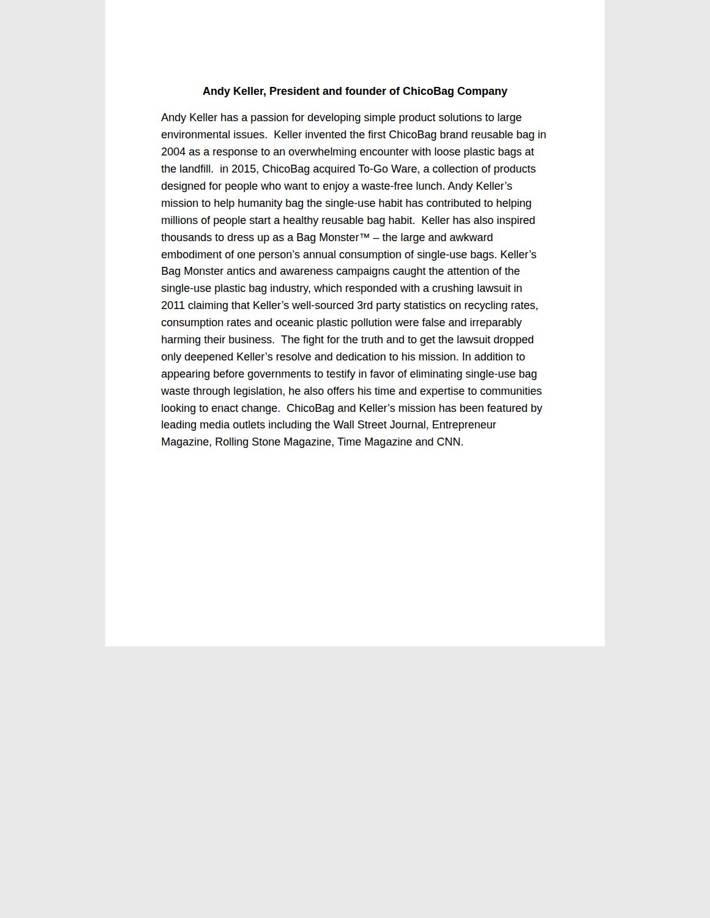Andy Keller, President and founder of ChicoBag Company
Andy Keller has a passion for developing simple product solutions to large environmental issues. Keller invented the first ChicoBag brand reusable bag in 2004 as a response to an overwhelming encounter with loose plastic bags at the landfill. in 2015, ChicoBag acquired To-Go Ware, a collection of products designed for people who want to enjoy a waste-free lunch. Andy Keller’s mission to help humanity bag the single-use habit has contributed to helping millions of people start a healthy reusable bag habit. Keller has also inspired thousands to dress up as a Bag Monster™ – the large and awkward embodiment of one person’s annual consumption of single-use bags. Keller’s Bag Monster antics and awareness campaigns caught the attention of the single-use plastic bag industry, which responded with a crushing lawsuit in 2011 claiming that Keller’s well-sourced 3rd party statistics on recycling rates, consumption rates and oceanic plastic pollution were false and irreparably harming their business. The fight for the truth and to get the lawsuit dropped only deepened Keller’s resolve and dedication to his mission. In addition to appearing before governments to testify in favor of eliminating single-use bag waste through legislation, he also offers his time and expertise to communities looking to enact change. ChicoBag and Keller’s mission has been featured by leading media outlets including the Wall Street Journal, Entrepreneur Magazine, Rolling Stone Magazine, Time Magazine and CNN.